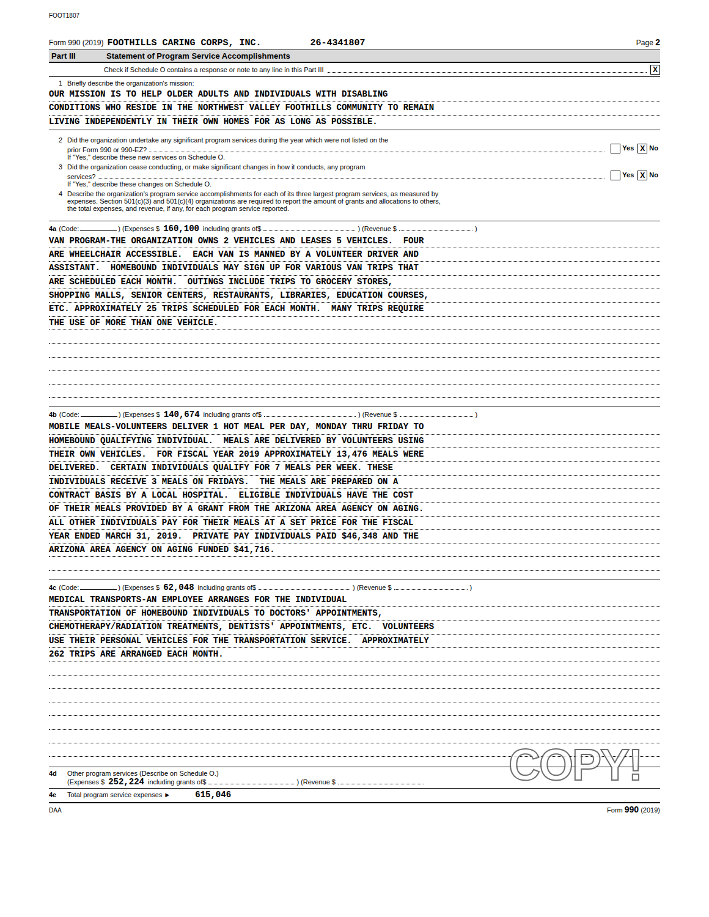FOOT1807
Form 990 (2019) FOOTHILLS CARING CORPS, INC. 26-4341807 Page 2
Part III Statement of Program Service Accomplishments
Check if Schedule O contains a response or note to any line in this Part III X
1
Briefly describe the organization's mission:
OUR MISSION IS TO HELP OLDER ADULTS AND INDIVIDUALS WITH DISABLING
CONDITIONS WHO RESIDE IN THE NORTHWEST VALLEY FOOTHILLS COMMUNITY TO REMAIN
LIVING INDEPENDENTLY IN THEIR OWN HOMES FOR AS LONG AS POSSIBLE.
2
Did the organization undertake any significant program services during the year which were not listed on the
prior Form 990 or 990-EZ? Yes XNo
If "Yes," describe these new services on Schedule O.
3
Did the organization cease conducting, or make significant changes in how it conducts, any program
services? Yes XNo
If "Yes," describe these changes on Schedule O.
4
Describe the organization's program service accomplishments for each of its three largest program services, as measured by
expenses. Section 501(c)(3) and 501(c)(4) organizations are required to report the amount of grants and allocations to others,
the total expenses, and revenue, if any, for each program service reported.
4a (Code: ) (Expenses $ 160,100 including grants of$ ) (Revenue $ )
VAN PROGRAM-THE ORGANIZATION OWNS 2 VEHICLES AND LEASES 5 VEHICLES. FOUR
ARE WHEELCHAIR ACCESSIBLE. EACH VAN IS MANNED BY A VOLUNTEER DRIVER AND
ASSISTANT. HOMEBOUND INDIVIDUALS MAY SIGN UP FOR VARIOUS VAN TRIPS THAT
ARE SCHEDULED EACH MONTH. OUTINGS INCLUDE TRIPS TO GROCERY STORES,
SHOPPING MALLS, SENIOR CENTERS, RESTAURANTS, LIBRARIES, EDUCATION COURSES,
ETC. APPROXIMATELY 25 TRIPS SCHEDULED FOR EACH MONTH. MANY TRIPS REQUIRE
THE USE OF MORE THAN ONE VEHICLE.
4b (Code: ) (Expenses $ 140,674 including grants of$ ) (Revenue $ )
MOBILE MEALS-VOLUNTEERS DELIVER 1 HOT MEAL PER DAY, MONDAY THRU FRIDAY TO
HOMEBOUND QUALIFYING INDIVIDUAL. MEALS ARE DELIVERED BY VOLUNTEERS USING
THEIR OWN VEHICLES. FOR FISCAL YEAR 2019 APPROXIMATELY 13,476 MEALS WERE
DELIVERED. CERTAIN INDIVIDUALS QUALIFY FOR 7 MEALS PER WEEK. THESE
INDIVIDUALS RECEIVE 3 MEALS ON FRIDAYS. THE MEALS ARE PREPARED ON A
CONTRACT BASIS BY A LOCAL HOSPITAL. ELIGIBLE INDIVIDUALS HAVE THE COST
OF THEIR MEALS PROVIDED BY A GRANT FROM THE ARIZONA AREA AGENCY ON AGING.
ALL OTHER INDIVIDUALS PAY FOR THEIR MEALS AT A SET PRICE FOR THE FISCAL
YEAR ENDED MARCH 31, 2019. PRIVATE PAY INDIVIDUALS PAID $46,348 AND THE
ARIZONA AREA AGENCY ON AGING FUNDED $41,716.
4c (Code: ) (Expenses $ 62,048 including grants of$ ) (Revenue $ )
MEDICAL TRANSPORTS-AN EMPLOYEE ARRANGES FOR THE INDIVIDUAL
TRANSPORTATION OF HOMEBOUND INDIVIDUALS TO DOCTORS' APPOINTMENTS,
CHEMOTHERAPY/RADIATION TREATMENTS, DENTISTS' APPOINTMENTS, ETC. VOLUNTEERS
USE THEIR PERSONAL VEHICLES FOR THE TRANSPORTATION SERVICE. APPROXIMATELY
262 TRIPS ARE ARRANGED EACH MONTH.
4d
Other program services (Describe on Schedule O.)
(Expenses $
252,224
including grants of$
) (Revenue $
4e
Total program service expenses ►
615,046
DAA
Form 990 (2019)
COPY!